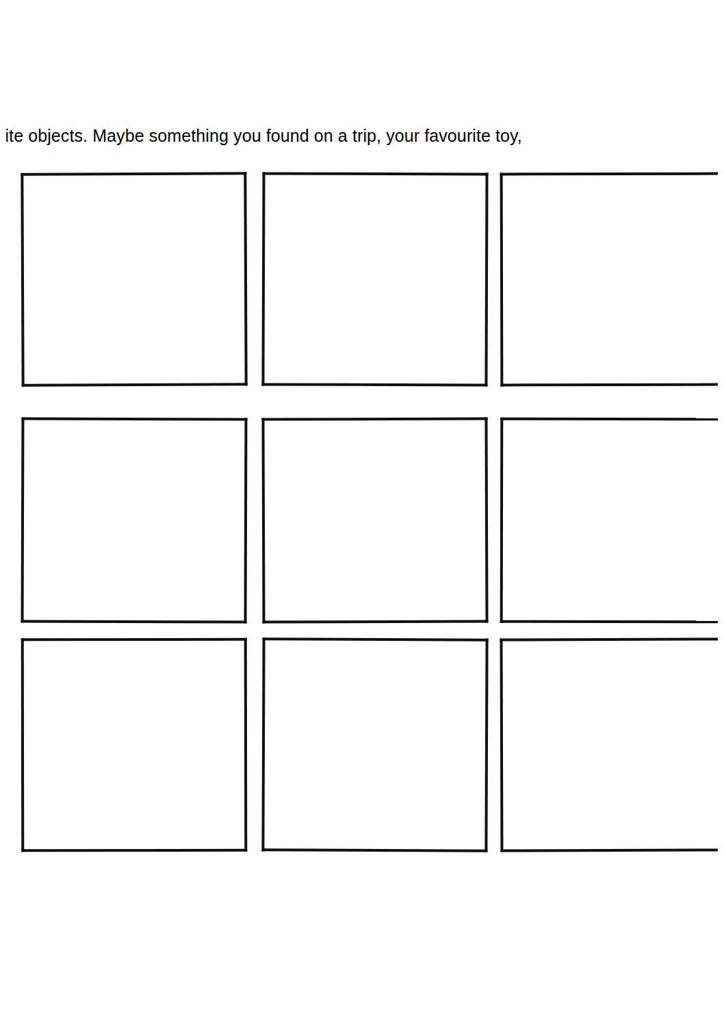ourite objects. Maybe something you found on a trip, your favourite toy,